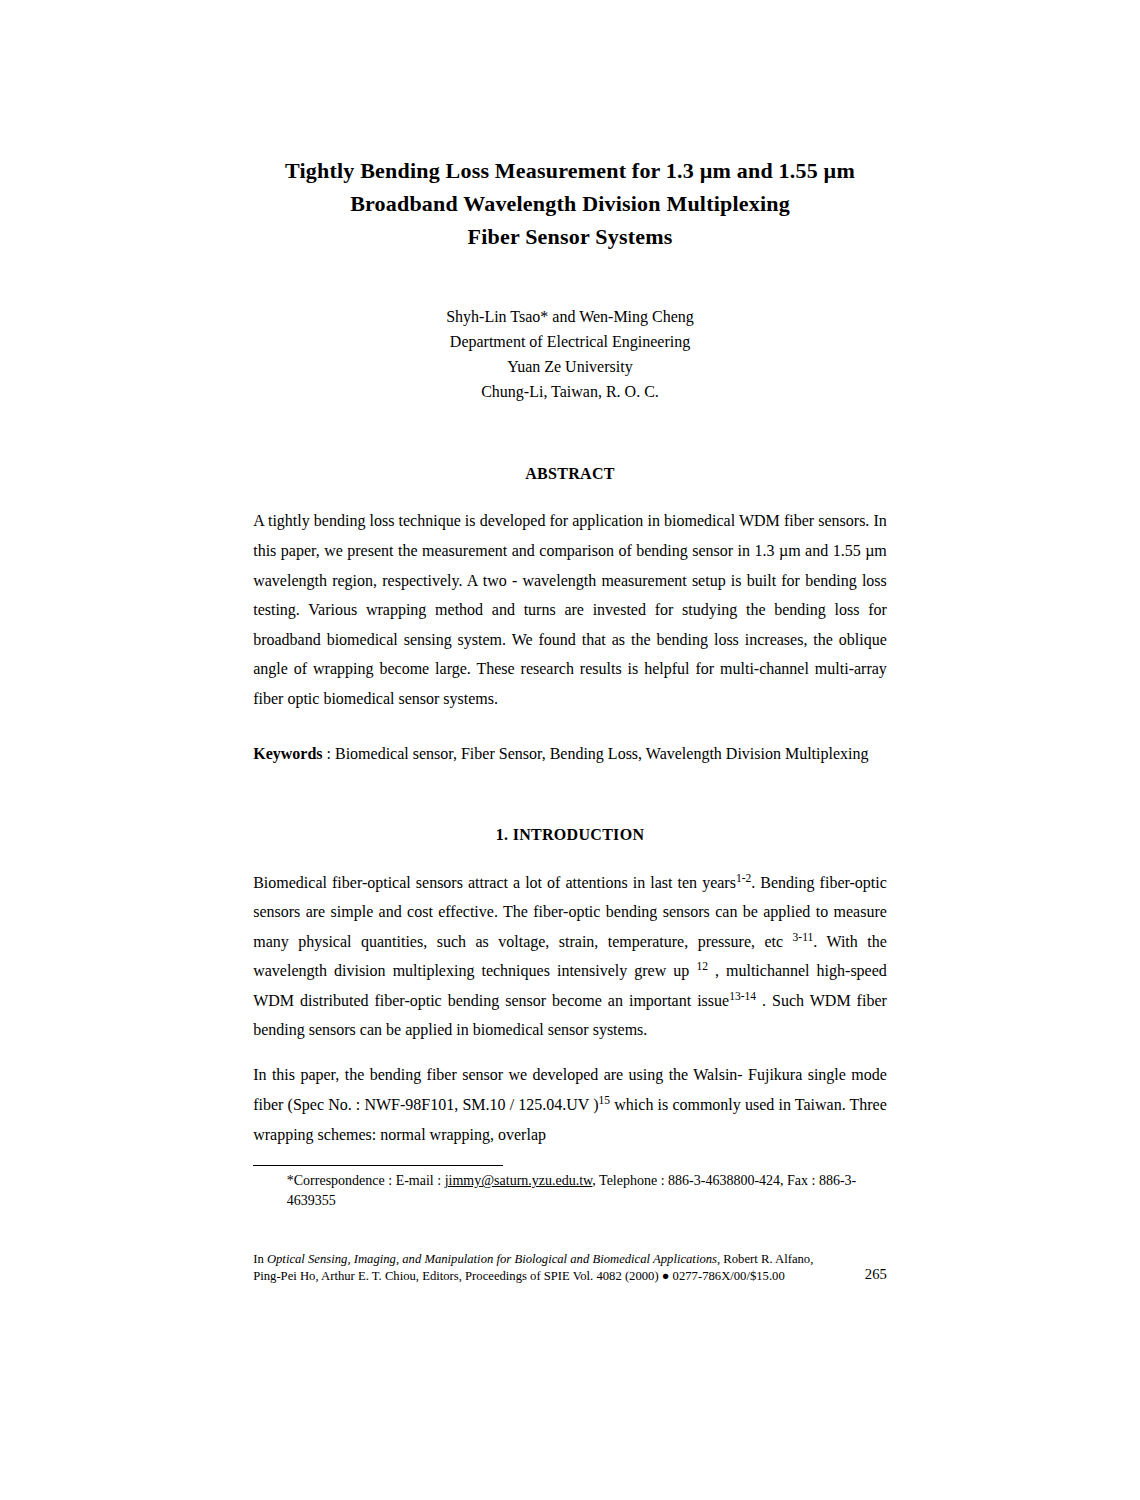Tightly Bending Loss Measurement for 1.3 µm and 1.55 µm
Broadband Wavelength Division Multiplexing
Fiber Sensor Systems
Shyh-Lin Tsao* and Wen-Ming Cheng
Department of Electrical Engineering
Yuan Ze University
Chung-Li, Taiwan, R. O. C.
ABSTRACT
A tightly bending loss technique is developed for application in biomedical WDM fiber sensors. In this paper, we present the measurement and comparison of bending sensor in 1.3 µm and 1.55 µm wavelength region, respectively. A two - wavelength measurement setup is built for bending loss testing. Various wrapping method and turns are invested for studying the bending loss for broadband biomedical sensing system. We found that as the bending loss increases, the oblique angle of wrapping become large. These research results is helpful for multi-channel multi-array fiber optic biomedical sensor systems.
Keywords : Biomedical sensor, Fiber Sensor, Bending Loss, Wavelength Division Multiplexing
1. INTRODUCTION
Biomedical fiber-optical sensors attract a lot of attentions in last ten years1-2. Bending fiber-optic sensors are simple and cost effective. The fiber-optic bending sensors can be applied to measure many physical quantities, such as voltage, strain, temperature, pressure, etc 3-11. With the wavelength division multiplexing techniques intensively grew up 12 , multichannel high-speed WDM distributed fiber-optic bending sensor become an important issue13-14 . Such WDM fiber bending sensors can be applied in biomedical sensor systems.
In this paper, the bending fiber sensor we developed are using the Walsin- Fujikura single mode fiber (Spec No. : NWF-98F101, SM.10 / 125.04.UV )15 which is commonly used in Taiwan. Three wrapping schemes: normal wrapping, overlap
*Correspondence : E-mail : jimmy@saturn.yzu.edu.tw, Telephone : 886-3-4638800-424, Fax : 886-3-4639355
In Optical Sensing, Imaging, and Manipulation for Biological and Biomedical Applications, Robert R. Alfano, Ping-Pei Ho, Arthur E. T. Chiou, Editors, Proceedings of SPIE Vol. 4082 (2000) ● 0277-786X/00/$15.00 265